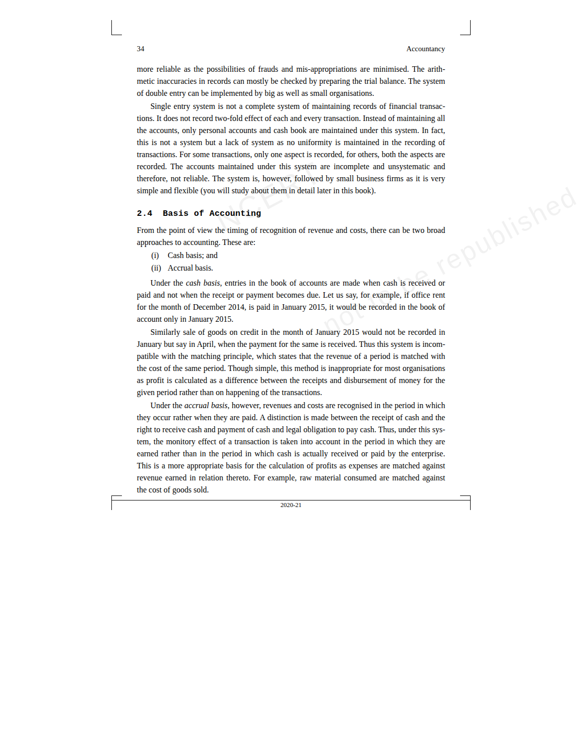NCERT
not to be republished
34 Accountancy
more reliable as the possibilities of frauds and mis-appropriations are minimised. The arithmetic inaccuracies in records can mostly be checked by preparing the trial balance. The system of double entry can be implemented by big as well as small organisations.
Single entry system is not a complete system of maintaining records of financial transactions. It does not record two-fold effect of each and every transaction. Instead of maintaining all the accounts, only personal accounts and cash book are maintained under this system. In fact, this is not a system but a lack of system as no uniformity is maintained in the recording of transactions. For some transactions, only one aspect is recorded, for others, both the aspects are recorded. The accounts maintained under this system are incomplete and unsystematic and therefore, not reliable. The system is, however, followed by small business firms as it is very simple and flexible (you will study about them in detail later in this book).
2.4 Basis of Accounting
From the point of view the timing of recognition of revenue and costs, there can be two broad approaches to accounting. These are:
(i) Cash basis; and
(ii) Accrual basis.
Under the cash basis, entries in the book of accounts are made when cash is received or paid and not when the receipt or payment becomes due. Let us say, for example, if office rent for the month of December 2014, is paid in January 2015, it would be recorded in the book of account only in January 2015.
Similarly sale of goods on credit in the month of January 2015 would not be recorded in January but say in April, when the payment for the same is received. Thus this system is incompatible with the matching principle, which states that the revenue of a period is matched with the cost of the same period. Though simple, this method is inappropriate for most organisations as profit is calculated as a difference between the receipts and disbursement of money for the given period rather than on happening of the transactions.
Under the accrual basis, however, revenues and costs are recognised in the period in which they occur rather when they are paid. A distinction is made between the receipt of cash and the right to receive cash and payment of cash and legal obligation to pay cash. Thus, under this system, the monitory effect of a transaction is taken into account in the period in which they are earned rather than in the period in which cash is actually received or paid by the enterprise. This is a more appropriate basis for the calculation of profits as expenses are matched against revenue earned in relation thereto. For example, raw material consumed are matched against the cost of goods sold.
2020-21